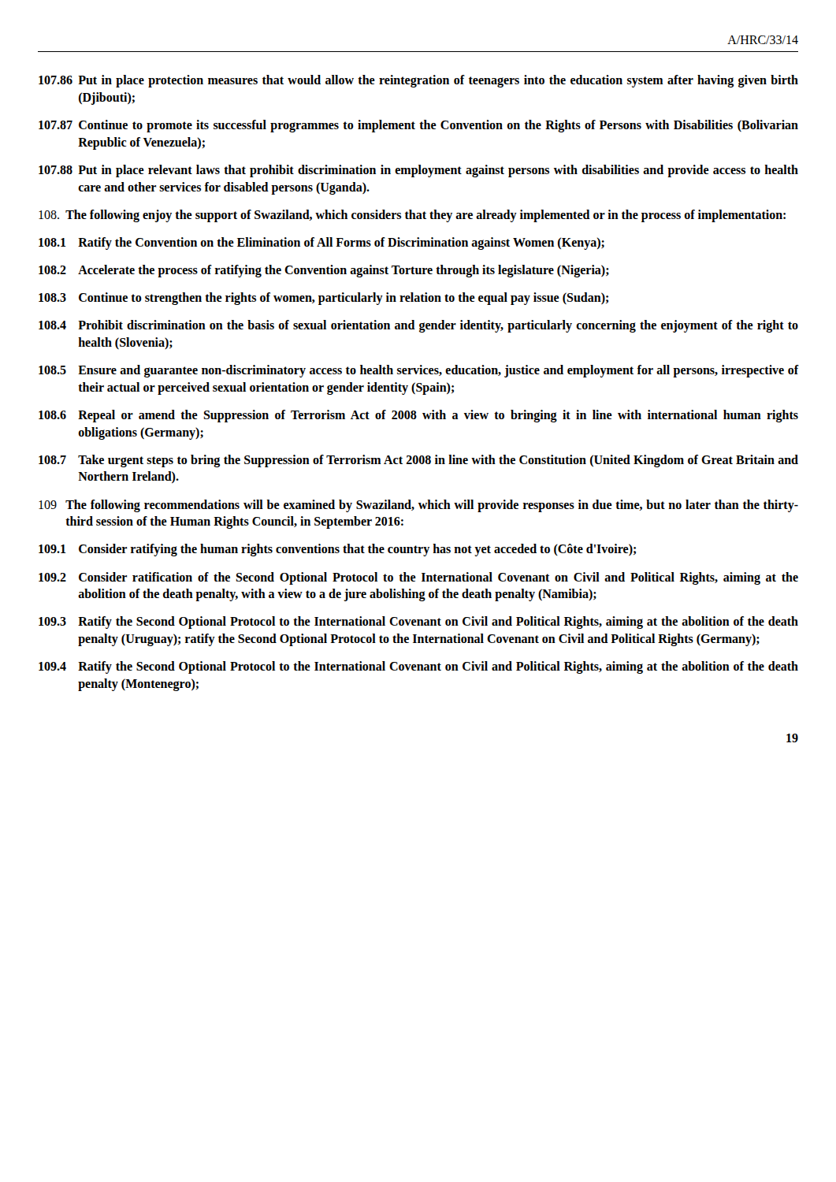A/HRC/33/14
107.86 Put in place protection measures that would allow the reintegration of teenagers into the education system after having given birth (Djibouti);
107.87 Continue to promote its successful programmes to implement the Convention on the Rights of Persons with Disabilities (Bolivarian Republic of Venezuela);
107.88 Put in place relevant laws that prohibit discrimination in employment against persons with disabilities and provide access to health care and other services for disabled persons (Uganda).
108. The following enjoy the support of Swaziland, which considers that they are already implemented or in the process of implementation:
108.1 Ratify the Convention on the Elimination of All Forms of Discrimination against Women (Kenya);
108.2 Accelerate the process of ratifying the Convention against Torture through its legislature (Nigeria);
108.3 Continue to strengthen the rights of women, particularly in relation to the equal pay issue (Sudan);
108.4 Prohibit discrimination on the basis of sexual orientation and gender identity, particularly concerning the enjoyment of the right to health (Slovenia);
108.5 Ensure and guarantee non-discriminatory access to health services, education, justice and employment for all persons, irrespective of their actual or perceived sexual orientation or gender identity (Spain);
108.6 Repeal or amend the Suppression of Terrorism Act of 2008 with a view to bringing it in line with international human rights obligations (Germany);
108.7 Take urgent steps to bring the Suppression of Terrorism Act 2008 in line with the Constitution (United Kingdom of Great Britain and Northern Ireland).
109 The following recommendations will be examined by Swaziland, which will provide responses in due time, but no later than the thirty-third session of the Human Rights Council, in September 2016:
109.1 Consider ratifying the human rights conventions that the country has not yet acceded to (Côte d'Ivoire);
109.2 Consider ratification of the Second Optional Protocol to the International Covenant on Civil and Political Rights, aiming at the abolition of the death penalty, with a view to a de jure abolishing of the death penalty (Namibia);
109.3 Ratify the Second Optional Protocol to the International Covenant on Civil and Political Rights, aiming at the abolition of the death penalty (Uruguay); ratify the Second Optional Protocol to the International Covenant on Civil and Political Rights (Germany);
109.4 Ratify the Second Optional Protocol to the International Covenant on Civil and Political Rights, aiming at the abolition of the death penalty (Montenegro);
19